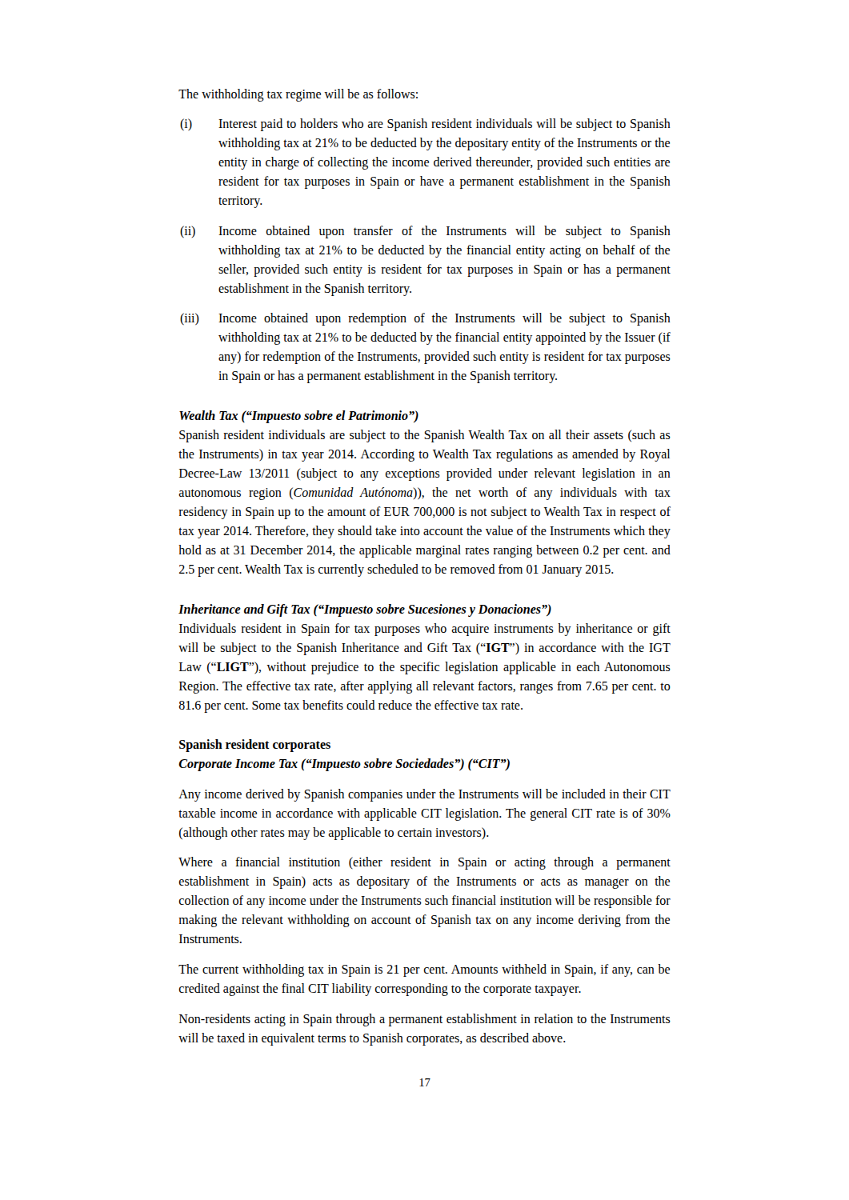The withholding tax regime will be as follows:
(i)
Interest paid to holders who are Spanish resident individuals will be subject to Spanish withholding tax at 21% to be deducted by the depositary entity of the Instruments or the entity in charge of collecting the income derived thereunder, provided such entities are resident for tax purposes in Spain or have a permanent establishment in the Spanish territory.
(ii)
Income obtained upon transfer of the Instruments will be subject to Spanish withholding tax at 21% to be deducted by the financial entity acting on behalf of the seller, provided such entity is resident for tax purposes in Spain or has a permanent establishment in the Spanish territory.
(iii)
Income obtained upon redemption of the Instruments will be subject to Spanish withholding tax at 21% to be deducted by the financial entity appointed by the Issuer (if any) for redemption of the Instruments, provided such entity is resident for tax purposes in Spain or has a permanent establishment in the Spanish territory.
Wealth Tax (“Impuesto sobre el Patrimonio”)
Spanish resident individuals are subject to the Spanish Wealth Tax on all their assets (such as the Instruments) in tax year 2014. According to Wealth Tax regulations as amended by Royal Decree-Law 13/2011 (subject to any exceptions provided under relevant legislation in an autonomous region (Comunidad Autónoma)), the net worth of any individuals with tax residency in Spain up to the amount of EUR 700,000 is not subject to Wealth Tax in respect of tax year 2014. Therefore, they should take into account the value of the Instruments which they hold as at 31 December 2014, the applicable marginal rates ranging between 0.2 per cent. and 2.5 per cent. Wealth Tax is currently scheduled to be removed from 01 January 2015.
Inheritance and Gift Tax (“Impuesto sobre Sucesiones y Donaciones”)
Individuals resident in Spain for tax purposes who acquire instruments by inheritance or gift will be subject to the Spanish Inheritance and Gift Tax (“IGT”) in accordance with the IGT Law (“LIGT”), without prejudice to the specific legislation applicable in each Autonomous Region. The effective tax rate, after applying all relevant factors, ranges from 7.65 per cent. to 81.6 per cent. Some tax benefits could reduce the effective tax rate.
Spanish resident corporates
Corporate Income Tax (“Impuesto sobre Sociedades”) (“CIT”)
Any income derived by Spanish companies under the Instruments will be included in their CIT taxable income in accordance with applicable CIT legislation. The general CIT rate is of 30% (although other rates may be applicable to certain investors).
Where a financial institution (either resident in Spain or acting through a permanent establishment in Spain) acts as depositary of the Instruments or acts as manager on the collection of any income under the Instruments such financial institution will be responsible for making the relevant withholding on account of Spanish tax on any income deriving from the Instruments.
The current withholding tax in Spain is 21 per cent. Amounts withheld in Spain, if any, can be credited against the final CIT liability corresponding to the corporate taxpayer.
Non-residents acting in Spain through a permanent establishment in relation to the Instruments will be taxed in equivalent terms to Spanish corporates, as described above.
17